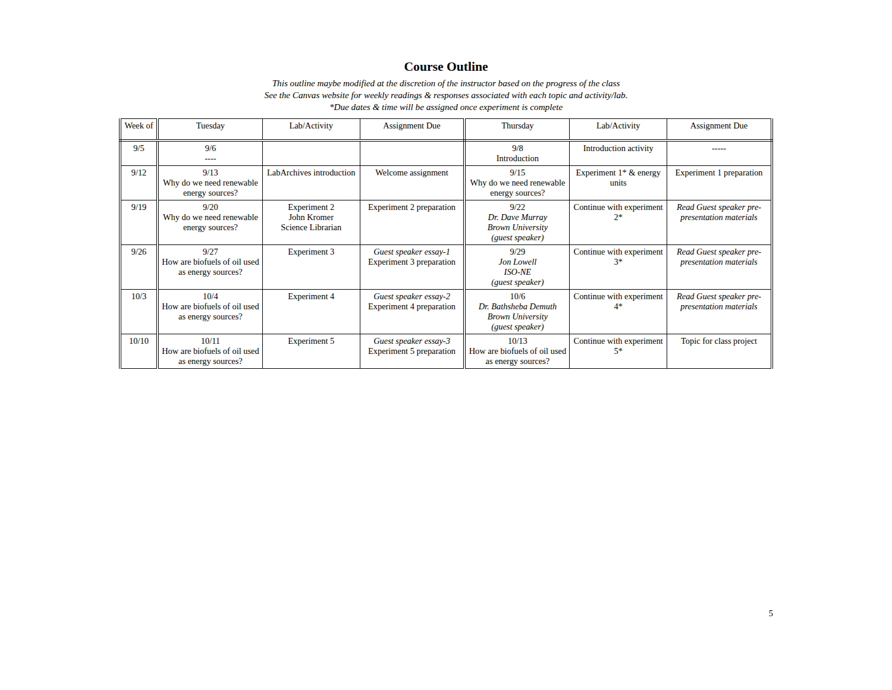Course Outline
This outline maybe modified at the discretion of the instructor based on the progress of the class
See the Canvas website for weekly readings & responses associated with each topic and activity/lab.
*Due dates & time will be assigned once experiment is complete
| Week of | Tuesday | Lab/Activity | Assignment Due | Thursday | Lab/Activity | Assignment Due |
| --- | --- | --- | --- | --- | --- | --- |
| 9/5 | 9/6 ---- | | | 9/8 Introduction | Introduction activity | ----- |
| 9/12 | 9/13 Why do we need renewable energy sources? | LabArchives introduction | Welcome assignment | 9/15 Why do we need renewable energy sources? | Experiment 1* & energy units | Experiment 1 preparation |
| 9/19 | 9/20 Why do we need renewable energy sources? | Experiment 2 John Kromer Science Librarian | Experiment 2 preparation | 9/22 Dr. Dave Murray Brown University (guest speaker) | Continue with experiment 2* | Read Guest speaker pre-presentation materials |
| 9/26 | 9/27 How are biofuels of oil used as energy sources? | Experiment 3 | Guest speaker essay-1 Experiment 3 preparation | 9/29 Jon Lowell ISO-NE (guest speaker) | Continue with experiment 3* | Read Guest speaker pre-presentation materials |
| 10/3 | 10/4 How are biofuels of oil used as energy sources? | Experiment 4 | Guest speaker essay-2 Experiment 4 preparation | 10/6 Dr. Bathsheba Demuth Brown University (guest speaker) | Continue with experiment 4* | Read Guest speaker pre-presentation materials |
| 10/10 | 10/11 How are biofuels of oil used as energy sources? | Experiment 5 | Guest speaker essay-3 Experiment 5 preparation | 10/13 How are biofuels of oil used as energy sources? | Continue with experiment 5* | Topic for class project |
5